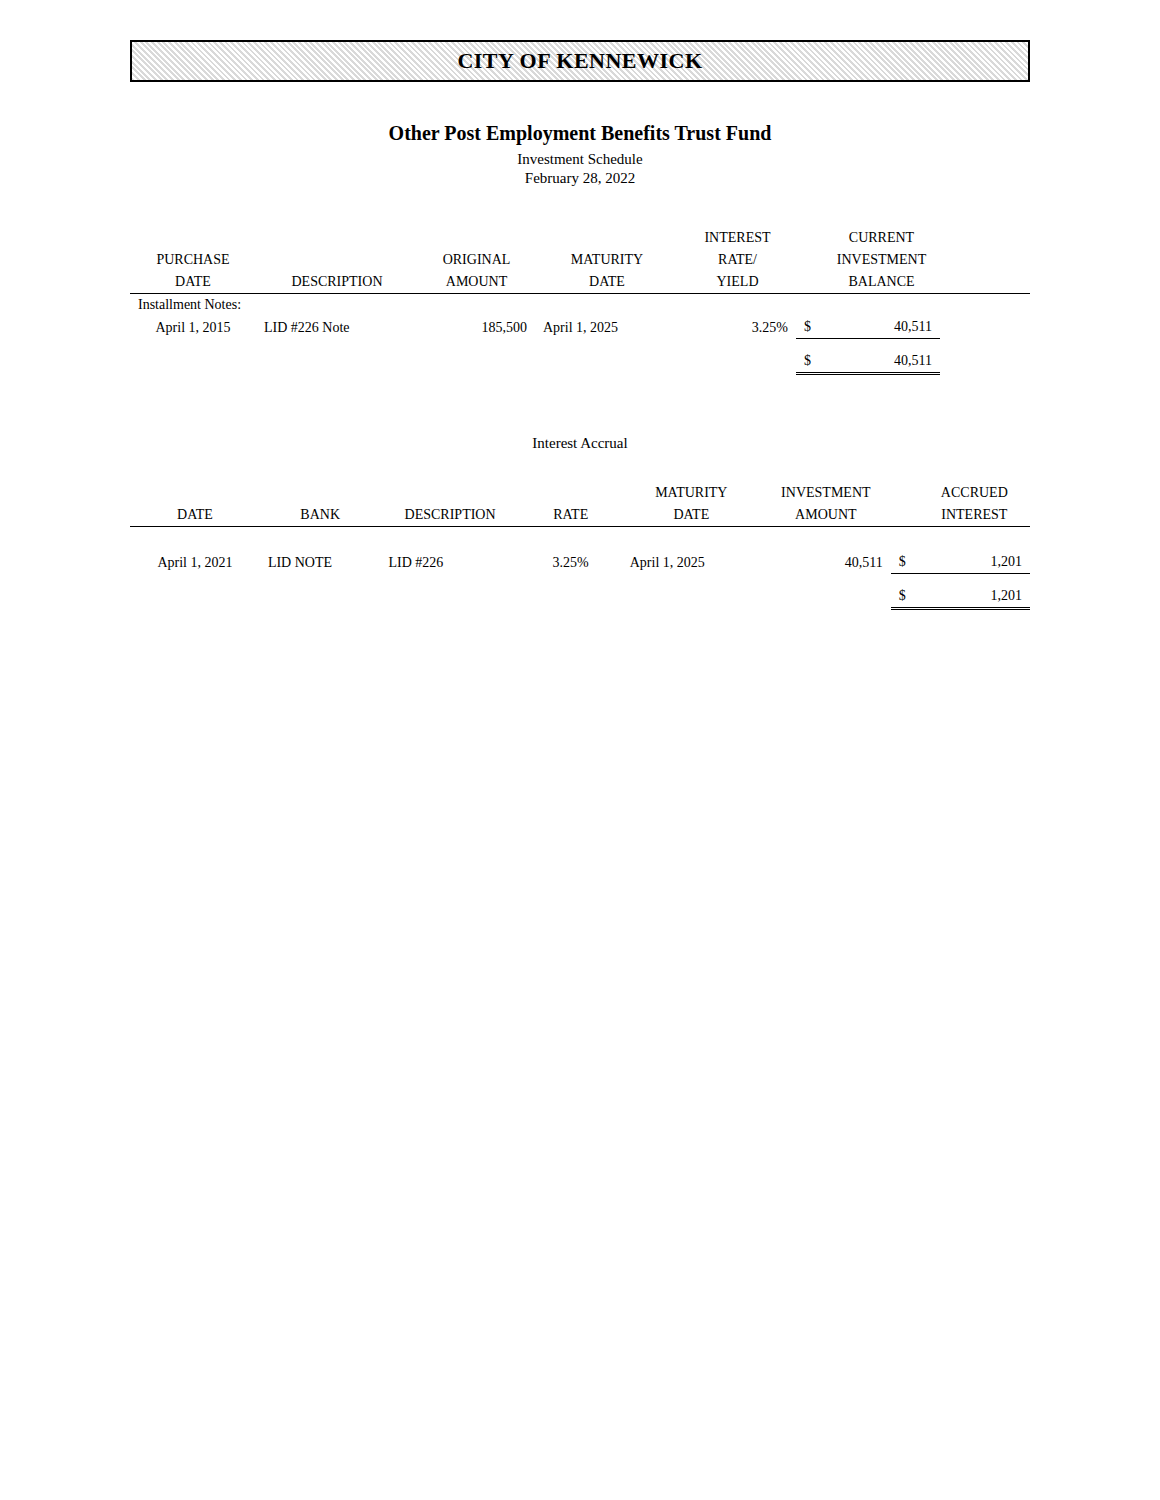CITY OF KENNEWICK
Other Post Employment Benefits Trust Fund
Investment Schedule
February 28, 2022
| | | | | INTEREST | | CURRENT | |
| --- | --- | --- | --- | --- | --- | --- | --- |
| PURCHASE | | ORIGINAL | MATURITY | RATE/ | | INVESTMENT | |
| DATE | DESCRIPTION | AMOUNT | DATE | YIELD | | BALANCE | |
| Installment Notes: |
| April 1, 2015 | LID #226 Note | 185,500 | April 1, 2025 | 3.25% | $ | 40,511 | |
| | | | | | $ | 40,511 | |
Interest Accrual
| | | | | MATURITY | INVESTMENT | | ACCRUED |
| --- | --- | --- | --- | --- | --- | --- | --- |
| DATE | BANK | DESCRIPTION | RATE | DATE | AMOUNT | | INTEREST |
| April 1, 2021 | LID NOTE | LID #226 | 3.25% | April 1, 2025 | 40,511 | $ | 1,201 |
| | | | | | | $ | 1,201 |